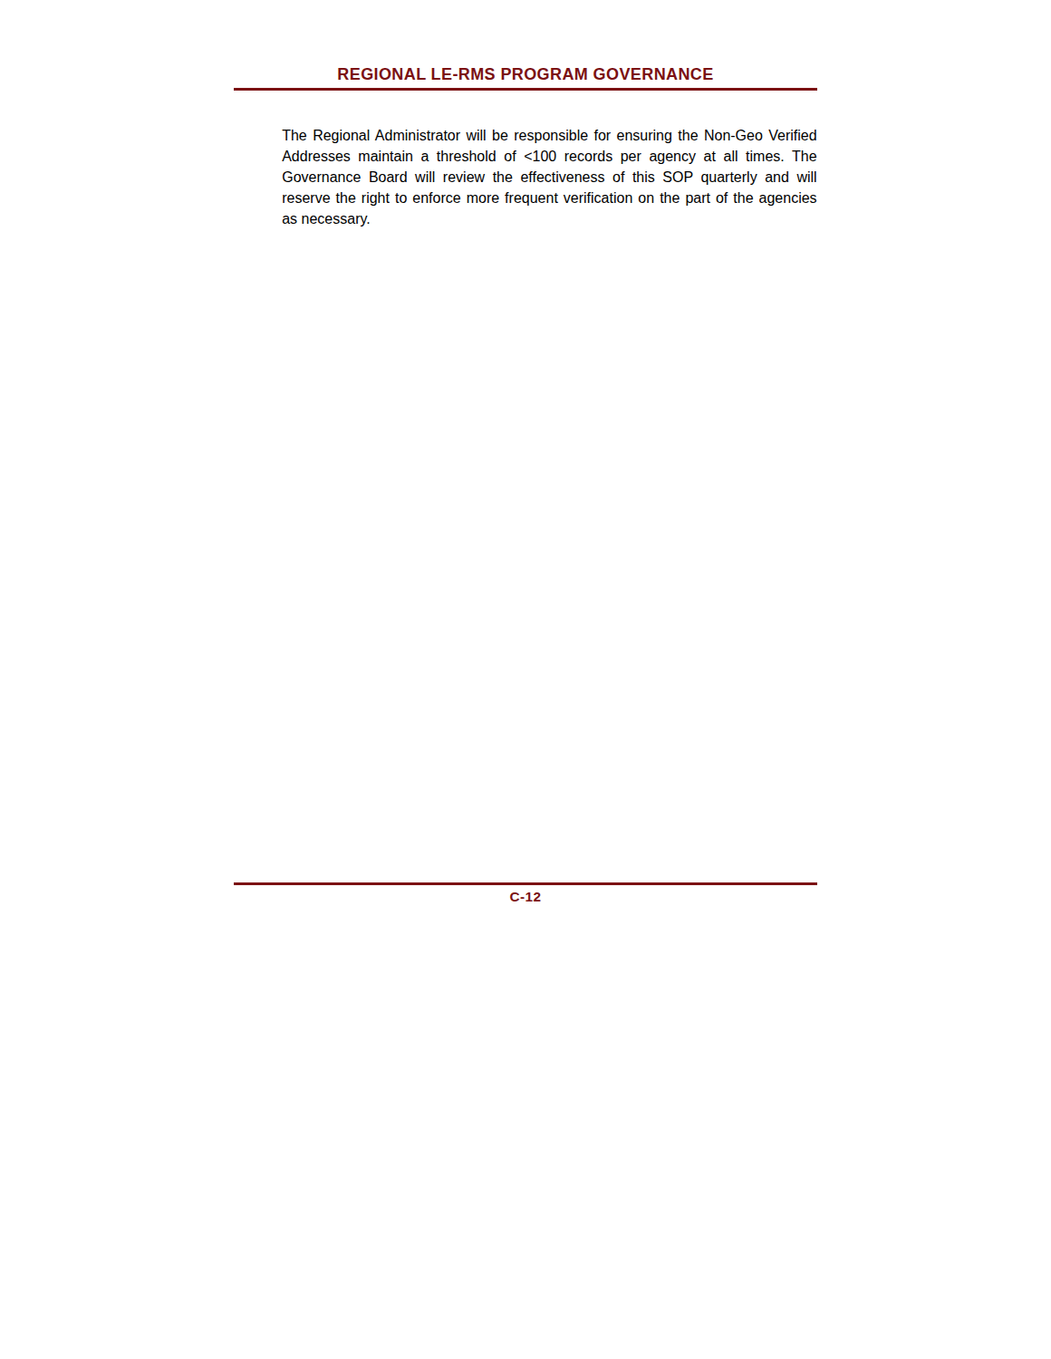REGIONAL LE-RMS PROGRAM GOVERNANCE
The Regional Administrator will be responsible for ensuring the Non-Geo Verified Addresses maintain a threshold of <100 records per agency at all times. The Governance Board will review the effectiveness of this SOP quarterly and will reserve the right to enforce more frequent verification on the part of the agencies as necessary.
C-12